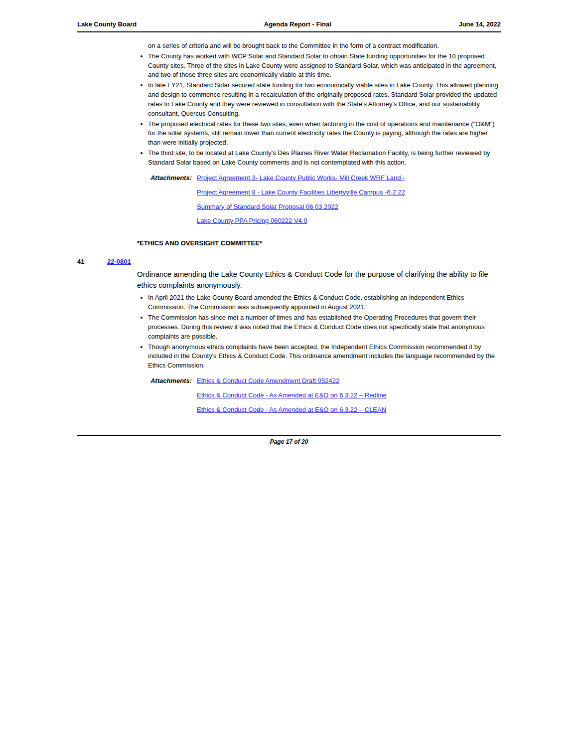Lake County Board
Agenda Report - Final
June 14, 2022
on a series of criteria and will be brought back to the Committee in the form of a contract modification.
The County has worked with WCP Solar and Standard Solar to obtain State funding opportunities for the 10 proposed County sites. Three of the sites in Lake County were assigned to Standard Solar, which was anticipated in the agreement, and two of those three sites are economically viable at this time.
In late FY21, Standard Solar secured state funding for two economically viable sites in Lake County. This allowed planning and design to commence resulting in a recalculation of the originally proposed rates. Standard Solar provided the updated rates to Lake County and they were reviewed in consultation with the State's Attorney's Office, and our sustainability consultant, Quercus Consulting.
The proposed electrical rates for these two sites, even when factoring in the cost of operations and maintenance ("O&M") for the solar systems, still remain lower than current electricity rates the County is paying, although the rates are higher than were initially projected.
The third site, to be located at Lake County's Des Plaines River Water Reclamation Facility, is being further reviewed by Standard Solar based on Lake County comments and is not contemplated with this action.
Attachments:
Project Agreement 3- Lake County Public Works- Mill Creek WRF Land - Project Agreement 8 - Lake County Facilities Libertyville Campus -6.2.22 Summary of Standard Solar Proposal 06 03 2022 Lake County PPA Pricing 060222 V4.0
*ETHICS AND OVERSIGHT COMMITTEE*
41
22-0801
Ordinance amending the Lake County Ethics & Conduct Code for the purpose of clarifying the ability to file ethics complaints anonymously.
In April 2021 the Lake County Board amended the Ethics & Conduct Code, establishing an independent Ethics Commission. The Commission was subsequently appointed in August 2021.
The Commission has since met a number of times and has established the Operating Procedures that govern their processes. During this review it was noted that the Ethics & Conduct Code does not specifically state that anonymous complaints are possible.
Though anonymous ethics complaints have been accepted, the Independent Ethics Commission recommended it by included in the County's Ethics & Conduct Code. This ordinance amendment includes the language recommended by the Ethics Commission.
Attachments:
Ethics & Conduct Code Amendment Draft 052422 Ethics & Conduct Code - As Amended at E&O on 6.3.22 – Redline Ethics & Conduct Code - As Amended at E&O on 6.3.22 – CLEAN
Page 17 of 20